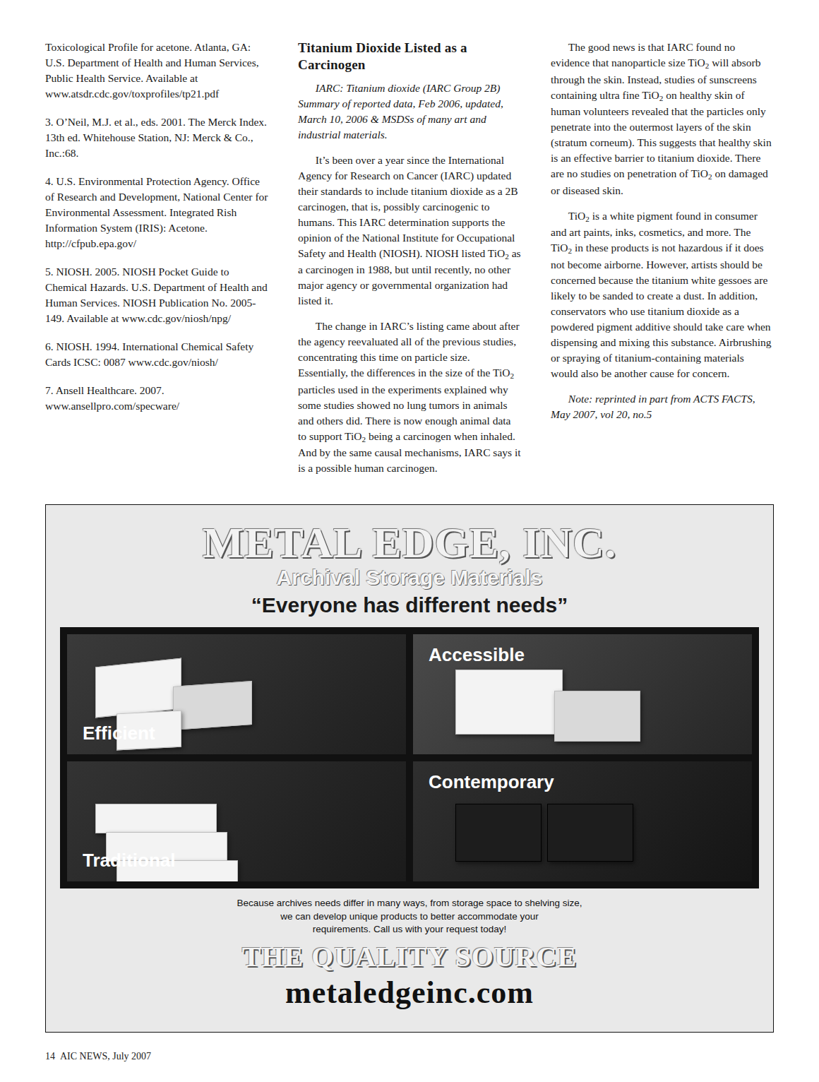Toxicological Profile for acetone. Atlanta, GA: U.S. Department of Health and Human Services, Public Health Service. Available at www.atsdr.cdc.gov/toxprofiles/tp21.pdf
3. O’Neil, M.J. et al., eds. 2001. The Merck Index. 13th ed. Whitehouse Station, NJ: Merck & Co., Inc.:68.
4. U.S. Environmental Protection Agency. Office of Research and Development, National Center for Environmental Assessment. Integrated Rish Information System (IRIS): Acetone. http://cfpub.epa.gov/
5. NIOSH. 2005. NIOSH Pocket Guide to Chemical Hazards. U.S. Department of Health and Human Services. NIOSH Publication No. 2005-149. Available at www.cdc.gov/niosh/npg/
6. NIOSH. 1994. International Chemical Safety Cards ICSC: 0087 www.cdc.gov/niosh/
7. Ansell Healthcare. 2007. www.ansellpro.com/specware/
Titanium Dioxide Listed as a Carcinogen
IARC: Titanium dioxide (IARC Group 2B) Summary of reported data, Feb 2006, updated, March 10, 2006 & MSDSs of many art and industrial materials.
It’s been over a year since the International Agency for Research on Cancer (IARC) updated their standards to include titanium dioxide as a 2B carcinogen, that is, possibly carcinogenic to humans. This IARC determination supports the opinion of the National Institute for Occupational Safety and Health (NIOSH). NIOSH listed TiO2 as a carcinogen in 1988, but until recently, no other major agency or governmental organization had listed it.
The change in IARC’s listing came about after the agency reevaluated all of the previous studies, concentrating this time on particle size. Essentially, the differences in the size of the TiO2 particles used in the experiments explained why some studies showed no lung tumors in animals and others did. There is now enough animal data to support TiO2 being a carcinogen when inhaled. And by the same causal mechanisms, IARC says it is a possible human carcinogen.
The good news is that IARC found no evidence that nanoparticle size TiO2 will absorb through the skin. Instead, studies of sunscreens containing ultra fine TiO2 on healthy skin of human volunteers revealed that the particles only penetrate into the outermost layers of the skin (stratum corneum). This suggests that healthy skin is an effective barrier to titanium dioxide. There are no studies on penetration of TiO2 on damaged or diseased skin.
TiO2 is a white pigment found in consumer and art paints, inks, cosmetics, and more. The TiO2 in these products is not hazardous if it does not become airborne. However, artists should be concerned because the titanium white gessoes are likely to be sanded to create a dust. In addition, conservators who use titanium dioxide as a powdered pigment additive should take care when dispensing and mixing this substance. Airbrushing or spraying of titanium-containing materials would also be another cause for concern.
Note: reprinted in part from ACTS FACTS, May 2007, vol 20, no.5
METAL EDGE, INC.
Archival Storage Materials
“Everyone has different needs”
Efficient
Accessible
Traditional
Contemporary
Because archives needs differ in many ways, from storage space to shelving size,
we can develop unique products to better accommodate your
requirements. Call us with your request today!
THE QUALITY SOURCE
metaledgeinc.com
14 AIC NEWS, July 2007